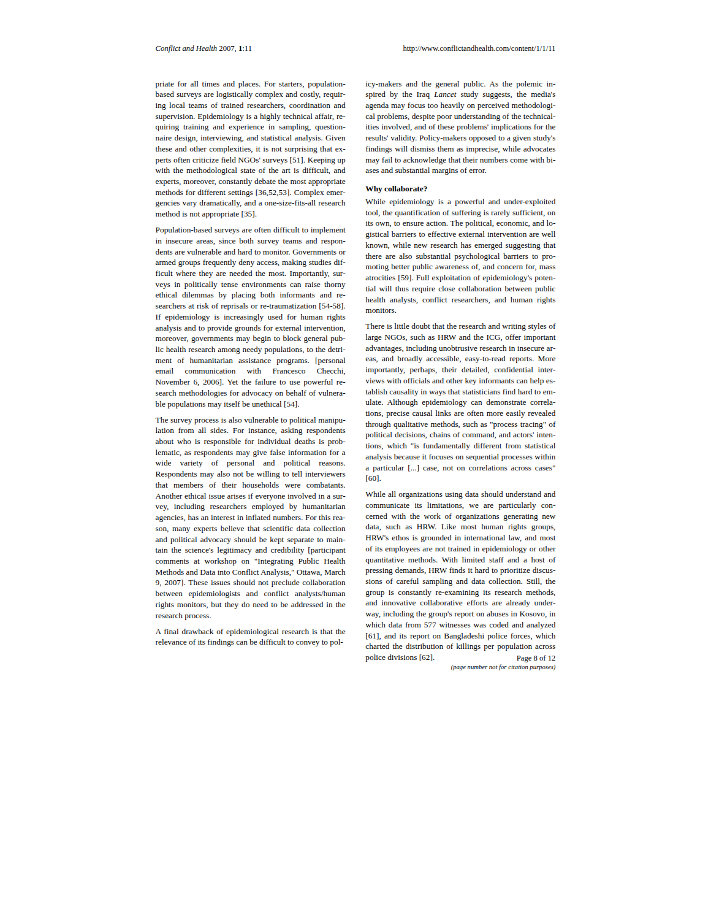Conflict and Health 2007, 1:11
http://www.conflictandhealth.com/content/1/1/11
priate for all times and places. For starters, population-based surveys are logistically complex and costly, requiring local teams of trained researchers, coordination and supervision. Epidemiology is a highly technical affair, requiring training and experience in sampling, questionnaire design, interviewing, and statistical analysis. Given these and other complexities, it is not surprising that experts often criticize field NGOs' surveys [51]. Keeping up with the methodological state of the art is difficult, and experts, moreover, constantly debate the most appropriate methods for different settings [36,52,53]. Complex emergencies vary dramatically, and a one-size-fits-all research method is not appropriate [35].
Population-based surveys are often difficult to implement in insecure areas, since both survey teams and respondents are vulnerable and hard to monitor. Governments or armed groups frequently deny access, making studies difficult where they are needed the most. Importantly, surveys in politically tense environments can raise thorny ethical dilemmas by placing both informants and researchers at risk of reprisals or re-traumatization [54-58]. If epidemiology is increasingly used for human rights analysis and to provide grounds for external intervention, moreover, governments may begin to block general public health research among needy populations, to the detriment of humanitarian assistance programs. [personal email communication with Francesco Checchi, November 6, 2006]. Yet the failure to use powerful research methodologies for advocacy on behalf of vulnerable populations may itself be unethical [54].
The survey process is also vulnerable to political manipulation from all sides. For instance, asking respondents about who is responsible for individual deaths is problematic, as respondents may give false information for a wide variety of personal and political reasons. Respondents may also not be willing to tell interviewers that members of their households were combatants. Another ethical issue arises if everyone involved in a survey, including researchers employed by humanitarian agencies, has an interest in inflated numbers. For this reason, many experts believe that scientific data collection and political advocacy should be kept separate to maintain the science's legitimacy and credibility [participant comments at workshop on "Integrating Public Health Methods and Data into Conflict Analysis," Ottawa, March 9, 2007]. These issues should not preclude collaboration between epidemiologists and conflict analysts/human rights monitors, but they do need to be addressed in the research process.
A final drawback of epidemiological research is that the relevance of its findings can be difficult to convey to pol-
icy-makers and the general public. As the polemic inspired by the Iraq Lancet study suggests, the media's agenda may focus too heavily on perceived methodological problems, despite poor understanding of the technicalities involved, and of these problems' implications for the results' validity. Policy-makers opposed to a given study's findings will dismiss them as imprecise, while advocates may fail to acknowledge that their numbers come with biases and substantial margins of error.
Why collaborate?
While epidemiology is a powerful and under-exploited tool, the quantification of suffering is rarely sufficient, on its own, to ensure action. The political, economic, and logistical barriers to effective external intervention are well known, while new research has emerged suggesting that there are also substantial psychological barriers to promoting better public awareness of, and concern for, mass atrocities [59]. Full exploitation of epidemiology's potential will thus require close collaboration between public health analysts, conflict researchers, and human rights monitors.
There is little doubt that the research and writing styles of large NGOs, such as HRW and the ICG, offer important advantages, including unobtrusive research in insecure areas, and broadly accessible, easy-to-read reports. More importantly, perhaps, their detailed, confidential interviews with officials and other key informants can help establish causality in ways that statisticians find hard to emulate. Although epidemiology can demonstrate correlations, precise causal links are often more easily revealed through qualitative methods, such as "process tracing" of political decisions, chains of command, and actors' intentions, which "is fundamentally different from statistical analysis because it focuses on sequential processes within a particular [...] case, not on correlations across cases" [60].
While all organizations using data should understand and communicate its limitations, we are particularly concerned with the work of organizations generating new data, such as HRW. Like most human rights groups, HRW's ethos is grounded in international law, and most of its employees are not trained in epidemiology or other quantitative methods. With limited staff and a host of pressing demands, HRW finds it hard to prioritize discussions of careful sampling and data collection. Still, the group is constantly re-examining its research methods, and innovative collaborative efforts are already underway, including the group's report on abuses in Kosovo, in which data from 577 witnesses was coded and analyzed [61], and its report on Bangladeshi police forces, which charted the distribution of killings per population across police divisions [62].
Page 8 of 12
(page number not for citation purposes)